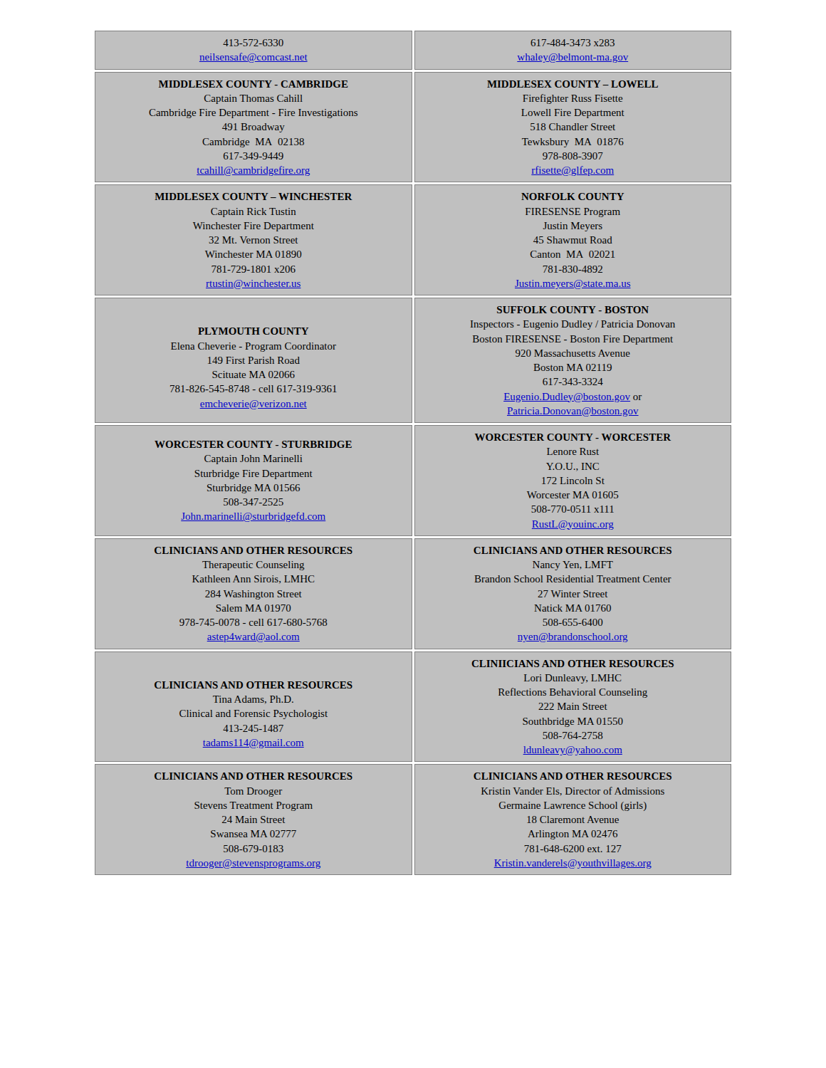| 413-572-6330 neilsensafe@comcast.net | 617-484-3473 x283 whaley@belmont-ma.gov |
| Middlesex County - Cambridge Captain Thomas Cahill Cambridge Fire Department - Fire Investigations 491 Broadway Cambridge MA 02138 617-349-9449 tcahill@cambridgefire.org | Middlesex County – Lowell Firefighter Russ Fisette Lowell Fire Department 518 Chandler Street Tewksbury MA 01876 978-808-3907 rfisette@glfep.com |
| Middlesex County – Winchester Captain Rick Tustin Winchester Fire Department 32 Mt. Vernon Street Winchester MA 01890 781-729-1801 x206 rtustin@winchester.us | Norfolk County FIRESENSE Program Justin Meyers 45 Shawmut Road Canton MA 02021 781-830-4892 Justin.meyers@state.ma.us |
| Plymouth County Elena Cheverie - Program Coordinator 149 First Parish Road Scituate MA 02066 781-826-545-8748 - cell 617-319-9361 emcheverie@verizon.net | Suffolk County - Boston Inspectors - Eugenio Dudley / Patricia Donovan Boston FIRESENSE - Boston Fire Department 920 Massachusetts Avenue Boston MA 02119 617-343-3324 Eugenio.Dudley@boston.gov or Patricia.Donovan@boston.gov |
| Worcester County - Sturbridge Captain John Marinelli Sturbridge Fire Department Sturbridge MA 01566 508-347-2525 John.marinelli@sturbridgefd.com | Worcester County - Worcester Lenore Rust Y.O.U., INC 172 Lincoln St Worcester MA 01605 508-770-0511 x111 RustL@youinc.org |
| Clinicians and Other Resources Therapeutic Counseling Kathleen Ann Sirois, LMHC 284 Washington Street Salem MA 01970 978-745-0078 - cell 617-680-5768 astep4ward@aol.com | Clinicians and Other Resources Nancy Yen, LMFT Brandon School Residential Treatment Center 27 Winter Street Natick MA 01760 508-655-6400 nyen@brandonschool.org |
| Clinicians and Other Resources Tina Adams, Ph.D. Clinical and Forensic Psychologist 413-245-1487 tadams114@gmail.com | Cliniicians and Other Resources Lori Dunleavy, LMHC Reflections Behavioral Counseling 222 Main Street Southbridge MA 01550 508-764-2758 ldunleavy@yahoo.com |
| Clinicians and Other Resources Tom Drooger Stevens Treatment Program 24 Main Street Swansea MA 02777 508-679-0183 tdrooger@stevensprograms.org | Clinicians and Other Resources Kristin Vander Els, Director of Admissions Germaine Lawrence School (girls) 18 Claremont Avenue Arlington MA 02476 781-648-6200 ext. 127 Kristin.vanderels@youthvillages.org |